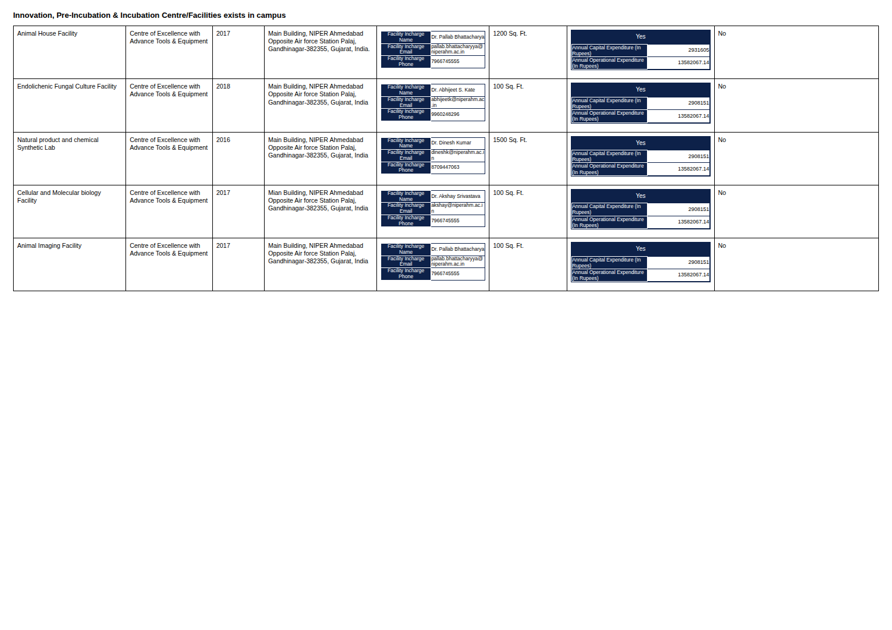Innovation, Pre-Incubation & Incubation Centre/Facilities exists in campus
| Animal House Facility | Centre of Excellence with Advance Tools & Equipment | 2017 | Main Building, NIPER Ahmedabad Opposite Air force Station Palaj, Gandhinagar-382355, Gujarat, India. | / Facility Incharge Name / Dr. Pallab Bhattacharya / / Facility Incharge Email / pallab.bhattacharyya@niperahm.ac.in / / Facility Incharge Phone / 7966745555 / | 1200 Sq. Ft. | Yes / Annual Capital Expenditure (In Rupees) / 2931605 / / Annual Operational Expenditure (In Rupees) / 13582067.14 / | No |
| Endolichenic Fungal Culture Facility | Centre of Excellence with Advance Tools & Equipment | 2018 | Main Building, NIPER Ahmedabad Opposite Air force Station Palaj, Gandhinagar-382355, Gujarat, India | / Facility Incharge Name / Dr. Abhijeet S. Kate / / Facility Incharge Email / abhijeetk@niperahm.ac.in / / Facility Incharge Phone / 9960248296 / | 100 Sq. Ft. | Yes / Annual Capital Expenditure (In Rupees) / 2908151 / / Annual Operational Expenditure (In Rupees) / 13582067.14 / | No |
| Natural product and chemical Synthetic Lab | Centre of Excellence with Advance Tools & Equipment | 2016 | Main Building, NIPER Ahmedabad Opposite Air force Station Palaj, Gandhinagar-382355, Gujarat, India | / Facility Incharge Name / Dr. Dinesh Kumar / / Facility Incharge Email / dineshk@niperahm.ac.in / / Facility Incharge Phone / 8709447063 / | 1500 Sq. Ft. | Yes / Annual Capital Expenditure (In Rupees) / 2908151 / / Annual Operational Expenditure (In Rupees) / 13582067.14 / | No |
| Cellular and Molecular biology Facility | Centre of Excellence with Advance Tools & Equipment | 2017 | Mian Building, NIPER Ahmedabad Opposite Air force Station Palaj, Gandhinagar-382355, Gujarat, India | / Facility Incharge Name / Dr. Akshay Srivastava / / Facility Incharge Email / akshay@niperahm.ac.in / / Facility Incharge Phone / 7966745555 / | 100 Sq. Ft. | Yes / Annual Capital Expenditure (In Rupees) / 2908151 / / Annual Operational Expenditure (In Rupees) / 13582067.14 / | No |
| Animal Imaging Facility | Centre of Excellence with Advance Tools & Equipment | 2017 | Main Building, NIPER Ahmedabad Opposite Air force Station Palaj, Gandhinagar-382355, Gujarat, India | / Facility Incharge Name / Dr. Pallab Bhattacharya / / Facility Incharge Email / pallab.bhattacharyya@niperahm.ac.in / / Facility Incharge Phone / 7966745555 / | 100 Sq. Ft. | Yes / Annual Capital Expenditure (In Rupees) / 2908151 / / Annual Operational Expenditure (In Rupees) / 13582067.14 / | No |